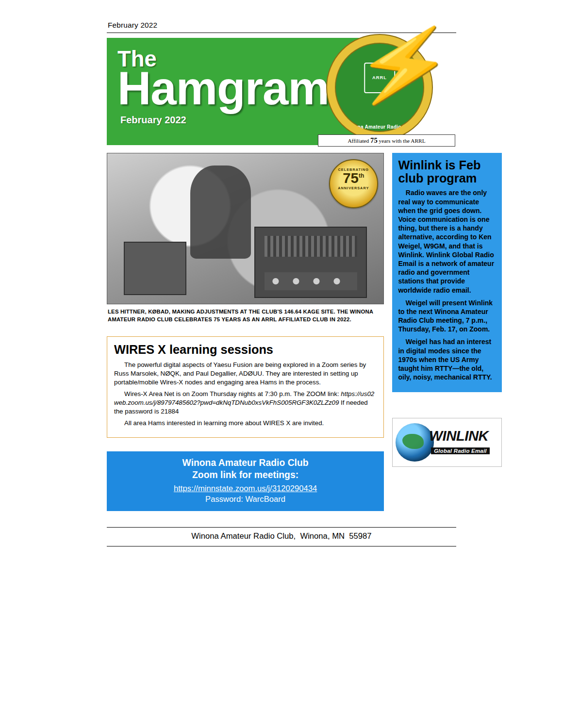February 2022
The
Hamgram
February 2022
ARRL
Winona Amateur Radio Club
⚡
Affiliated 75 years with the ARRL
CELEBRATING
75th
ANNIVERSARY
LES HITTNER, KØBAD, MAKING ADJUSTMENTS AT THE CLUB'S 146.64 KAGE SITE. THE WINONA AMATEUR RADIO CLUB CELEBRATES 75 YEARS AS AN ARRL AFFILIATED CLUB IN 2022.
WIRES X learning sessions
The powerful digital aspects of Yaesu Fusion are being explored in a Zoom series by Russ Marsolek, NØQK, and Paul Degallier, ADØUU. They are interested in setting up portable/mobile Wires-X nodes and engaging area Hams in the process.
Wires-X Area Net is on Zoom Thursday nights at 7:30 p.m. The ZOOM link: https://us02web.zoom.us/j/89797485602?pwd=dkNqTDNub0xsVkFhS005RGF3K0ZLZz09 If needed the password is 21884
All area Hams interested in learning more about WIRES X are invited.
Winona Amateur Radio Club
Zoom link for meetings:
https://minnstate.zoom.us/j/3120290434
Password: WarcBoard
Winlink is Feb club program
Radio waves are the only real way to communicate when the grid goes down. Voice communication is one thing, but there is a handy alternative, according to Ken Weigel, W9GM, and that is Winlink. Winlink Global Radio Email is a network of amateur radio and government stations that provide worldwide radio email.
Weigel will present Winlink to the next Winona Amateur Radio Club meeting, 7 p.m., Thursday, Feb. 17, on Zoom.
Weigel has had an interest in digital modes since the 1970s when the US Army taught him RTTY—the old, oily, noisy, mechanical RTTY.
WINLINK
Global Radio Email
Winona Amateur Radio Club, Winona, MN 55987